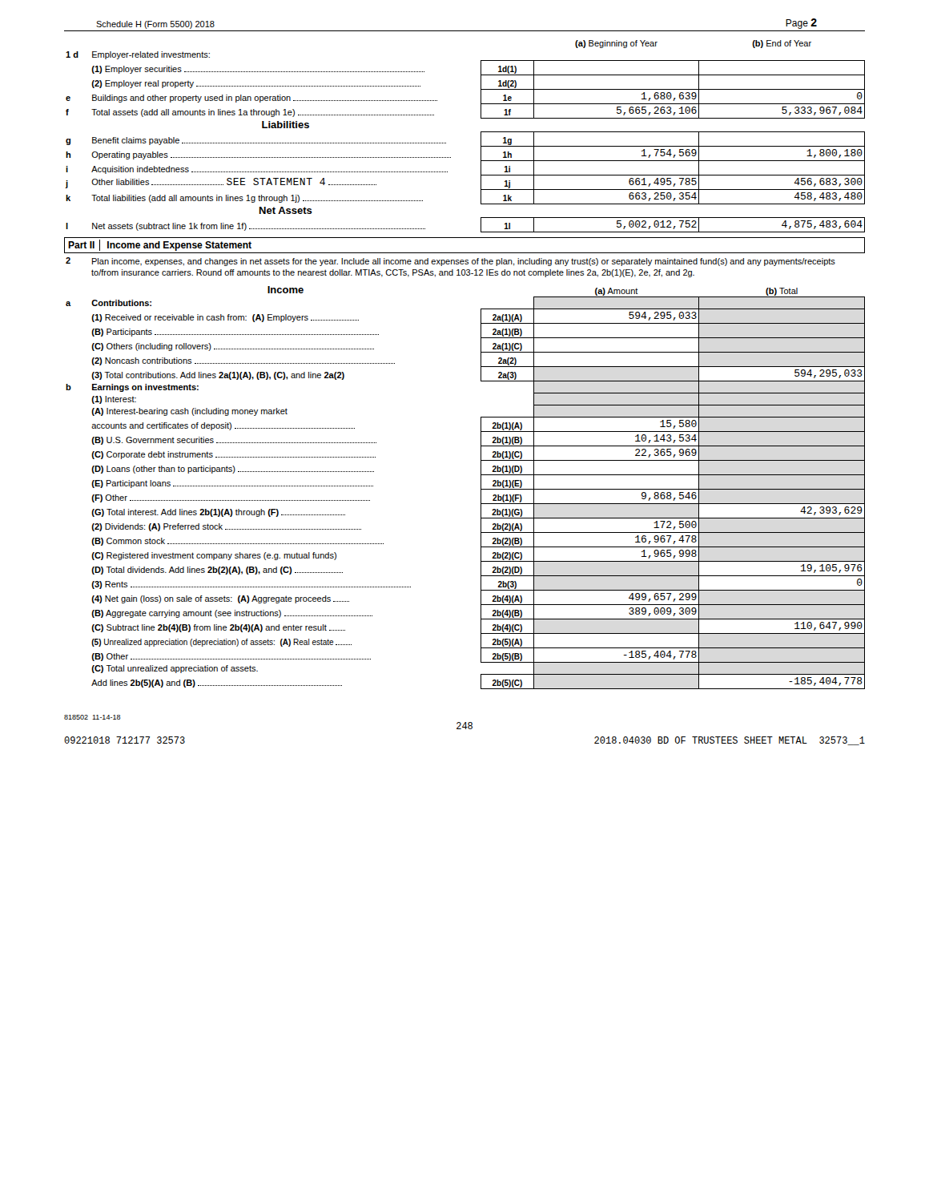Schedule H (Form 5500) 2018
Page 2
| | | | (a) Beginning of Year | (b) End of Year |
| 1 d | Employer-related investments: | | | |
| | (1) Employer securities | 1d(1) | | |
| | (2) Employer real property | 1d(2) | | |
| e | Buildings and other property used in plan operation | 1e | 1,680,639 | 0 |
| f | Total assets (add all amounts in lines 1a through 1e) | 1f | 5,665,263,106 | 5,333,967,084 |
| | Liabilities | | | |
| g | Benefit claims payable | 1g | | |
| h | Operating payables | 1h | 1,754,569 | 1,800,180 |
| i | Acquisition indebtedness | 1i | | |
| j | Other liabilities SEE STATEMENT 4 | 1j | 661,495,785 | 456,683,300 |
| k | Total liabilities (add all amounts in lines 1g through 1j) | 1k | 663,250,354 | 458,483,480 |
| | Net Assets | | | |
| l | Net assets (subtract line 1k from line 1f) | 1l | 5,002,012,752 | 4,875,483,604 |
Part II Income and Expense Statement
| 2 | Plan income, expenses, and changes in net assets for the year. Include all income and expenses of the plan, including any trust(s) or separately maintained fund(s) and any payments/receipts to/from insurance carriers. Round off amounts to the nearest dollar. MTIAs, CCTs, PSAs, and 103-12 IEs do not complete lines 2a, 2b(1)(E), 2e, 2f, and 2g. |
| | Income | | (a) Amount | (b) Total |
| a | Contributions: | | | |
| | (1) Received or receivable in cash from: (A) Employers | 2a(1)(A) | 594,295,033 | |
| | (B) Participants | 2a(1)(B) | | |
| | (C) Others (including rollovers) | 2a(1)(C) | | |
| | (2) Noncash contributions | 2a(2) | | |
| | (3) Total contributions. Add lines 2a(1)(A), (B), (C), and line 2a(2) | 2a(3) | | 594,295,033 |
| b | Earnings on investments: | | | |
| | (1) Interest: | | | |
| | (A) Interest-bearing cash (including money market | | | |
| | accounts and certificates of deposit) | 2b(1)(A) | 15,580 | |
| | (B) U.S. Government securities | 2b(1)(B) | 10,143,534 | |
| | (C) Corporate debt instruments | 2b(1)(C) | 22,365,969 | |
| | (D) Loans (other than to participants) | 2b(1)(D) | | |
| | (E) Participant loans | 2b(1)(E) | | |
| | (F) Other | 2b(1)(F) | 9,868,546 | |
| | (G) Total interest. Add lines 2b(1)(A) through (F) | 2b(1)(G) | | 42,393,629 |
| | (2) Dividends: (A) Preferred stock | 2b(2)(A) | 172,500 | |
| | (B) Common stock | 2b(2)(B) | 16,967,478 | |
| | (C) Registered investment company shares (e.g. mutual funds) | 2b(2)(C) | 1,965,998 | |
| | (D) Total dividends. Add lines 2b(2)(A), (B), and (C) | 2b(2)(D) | | 19,105,976 |
| | (3) Rents | 2b(3) | | 0 |
| | (4) Net gain (loss) on sale of assets: (A) Aggregate proceeds | 2b(4)(A) | 499,657,299 | |
| | (B) Aggregate carrying amount (see instructions) | 2b(4)(B) | 389,009,309 | |
| | (C) Subtract line 2b(4)(B) from line 2b(4)(A) and enter result | 2b(4)(C) | | 110,647,990 |
| | (5) Unrealized appreciation (depreciation) of assets: (A) Real estate | 2b(5)(A) | | |
| | (B) Other | 2b(5)(B) | -185,404,778 | |
| | (C) Total unrealized appreciation of assets. | | | |
| | Add lines 2b(5)(A) and (B) | 2b(5)(C) | | -185,404,778 |
818502 11-14-18
248
09221018 712177 32573 2018.04030 BD OF TRUSTEES SHEET METAL 32573__1